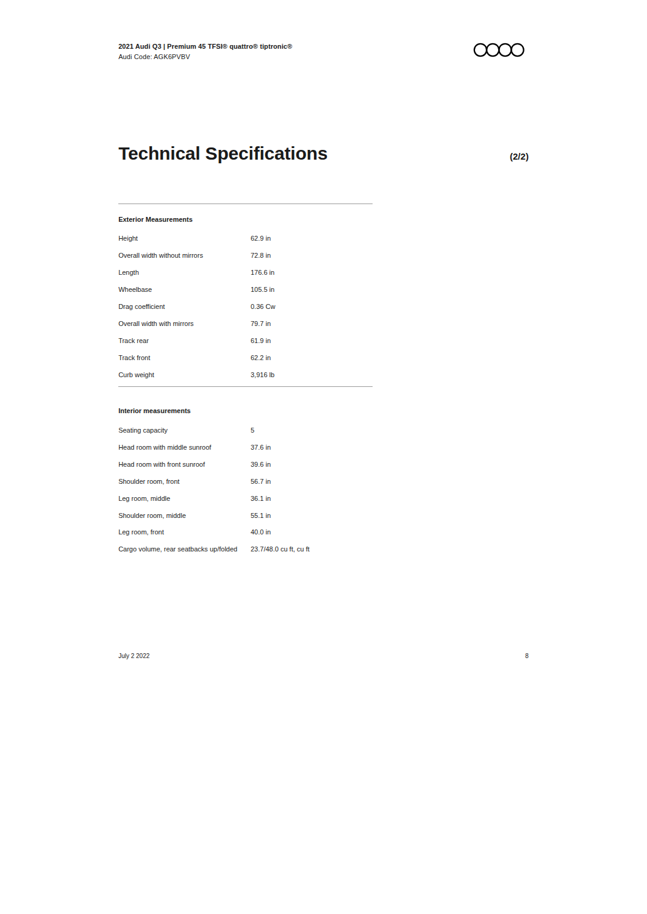2021 Audi Q3 | Premium 45 TFSI® quattro® tiptronic®
Audi Code: AGK6PVBV
Technical Specifications
(2/2)
Exterior Measurements
| Height | 62.9 in |
| Overall width without mirrors | 72.8 in |
| Length | 176.6 in |
| Wheelbase | 105.5 in |
| Drag coefficient | 0.36 Cw |
| Overall width with mirrors | 79.7 in |
| Track rear | 61.9 in |
| Track front | 62.2 in |
| Curb weight | 3,916 lb |
Interior measurements
| Seating capacity | 5 |
| Head room with middle sunroof | 37.6 in |
| Head room with front sunroof | 39.6 in |
| Shoulder room, front | 56.7 in |
| Leg room, middle | 36.1 in |
| Shoulder room, middle | 55.1 in |
| Leg room, front | 40.0 in |
| Cargo volume, rear seatbacks up/folded | 23.7/48.0 cu ft, cu ft |
July 2 2022
8